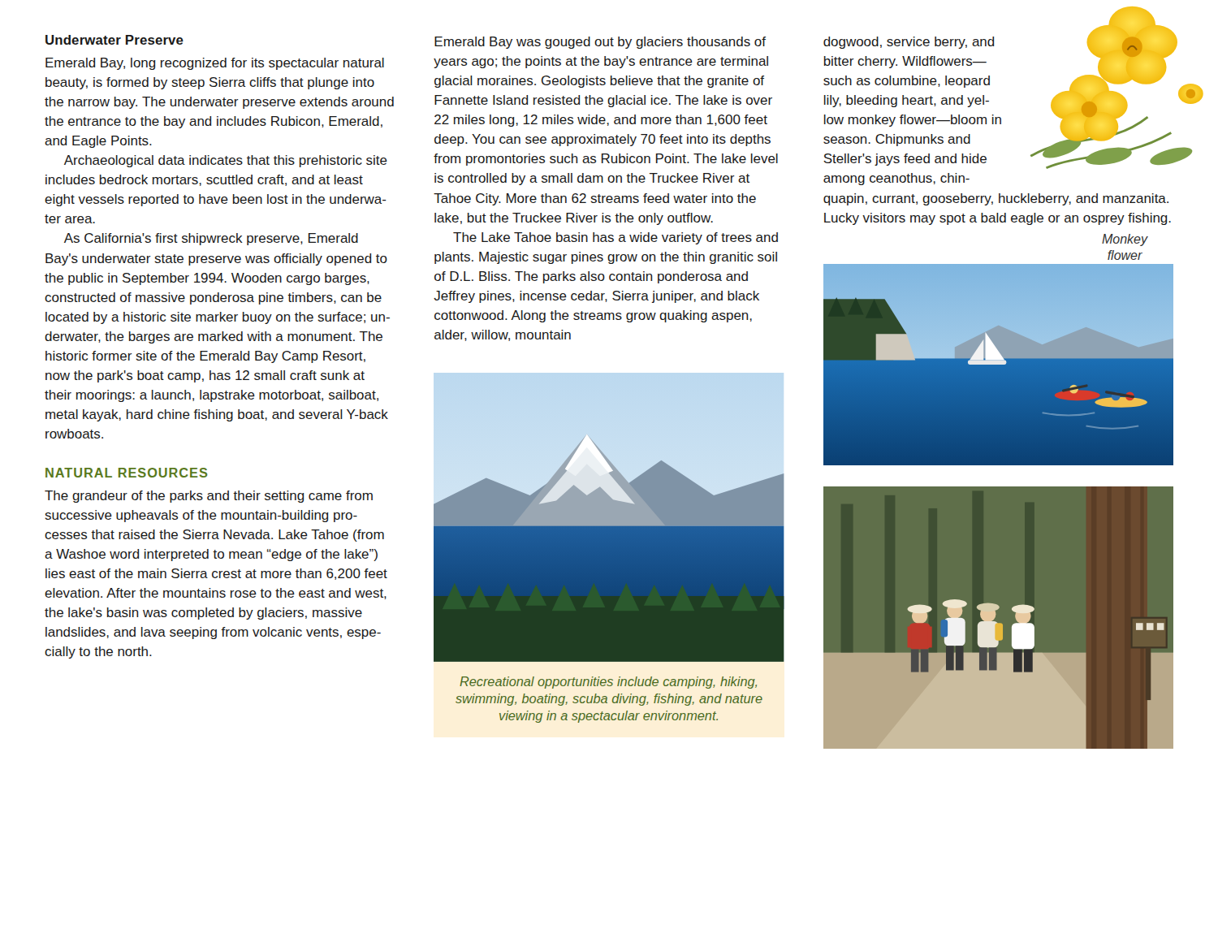Underwater Preserve
Emerald Bay, long recognized for its spectacular natural beauty, is formed by steep Sierra cliffs that plunge into the narrow bay. The underwater preserve extends around the entrance to the bay and includes Rubicon, Emerald, and Eagle Points.
Archaeological data indicates that this prehistoric site includes bedrock mortars, scuttled craft, and at least eight vessels reported to have been lost in the underwater area.
As California's first shipwreck preserve, Emerald Bay's underwater state preserve was officially opened to the public in September 1994. Wooden cargo barges, constructed of massive ponderosa pine timbers, can be located by a historic site marker buoy on the surface; underwater, the barges are marked with a monument. The historic former site of the Emerald Bay Camp Resort, now the park's boat camp, has 12 small craft sunk at their moorings: a launch, lapstrake motorboat, sailboat, metal kayak, hard chine fishing boat, and several Y-back rowboats.
NATURAL RESOURCES
The grandeur of the parks and their setting came from successive upheavals of the mountain-building processes that raised the Sierra Nevada. Lake Tahoe (from a Washoe word interpreted to mean “edge of the lake”) lies east of the main Sierra crest at more than 6,200 feet elevation. After the mountains rose to the east and west, the lake's basin was completed by glaciers, massive landslides, and lava seeping from volcanic vents, especially to the north.
Emerald Bay was gouged out by glaciers thousands of years ago; the points at the bay's entrance are terminal glacial moraines. Geologists believe that the granite of Fannette Island resisted the glacial ice. The lake is over 22 miles long, 12 miles wide, and more than 1,600 feet deep. You can see approximately 70 feet into its depths from promontories such as Rubicon Point. The lake level is controlled by a small dam on the Truckee River at Tahoe City. More than 62 streams feed water into the lake, but the Truckee River is the only outflow.
The Lake Tahoe basin has a wide variety of trees and plants. Majestic sugar pines grow on the thin granitic soil of D.L. Bliss. The parks also contain ponderosa and Jeffrey pines, incense cedar, Sierra juniper, and black cottonwood. Along the streams grow quaking aspen, alder, willow, mountain
Recreational opportunities include camping, hiking, swimming, boating, scuba diving, fishing, and nature viewing in a spectacular environment.
dogwood, service berry, and bitter cherry. Wildflowers—such as columbine, leopard lily, bleeding heart, and yellow monkey flower—bloom in season. Chipmunks and Steller's jays feed and hide among ceanothus, chinquapin, currant, gooseberry, huckleberry, and manzanita. Lucky visitors may spot a bald eagle or an osprey fishing.
Monkey
flower